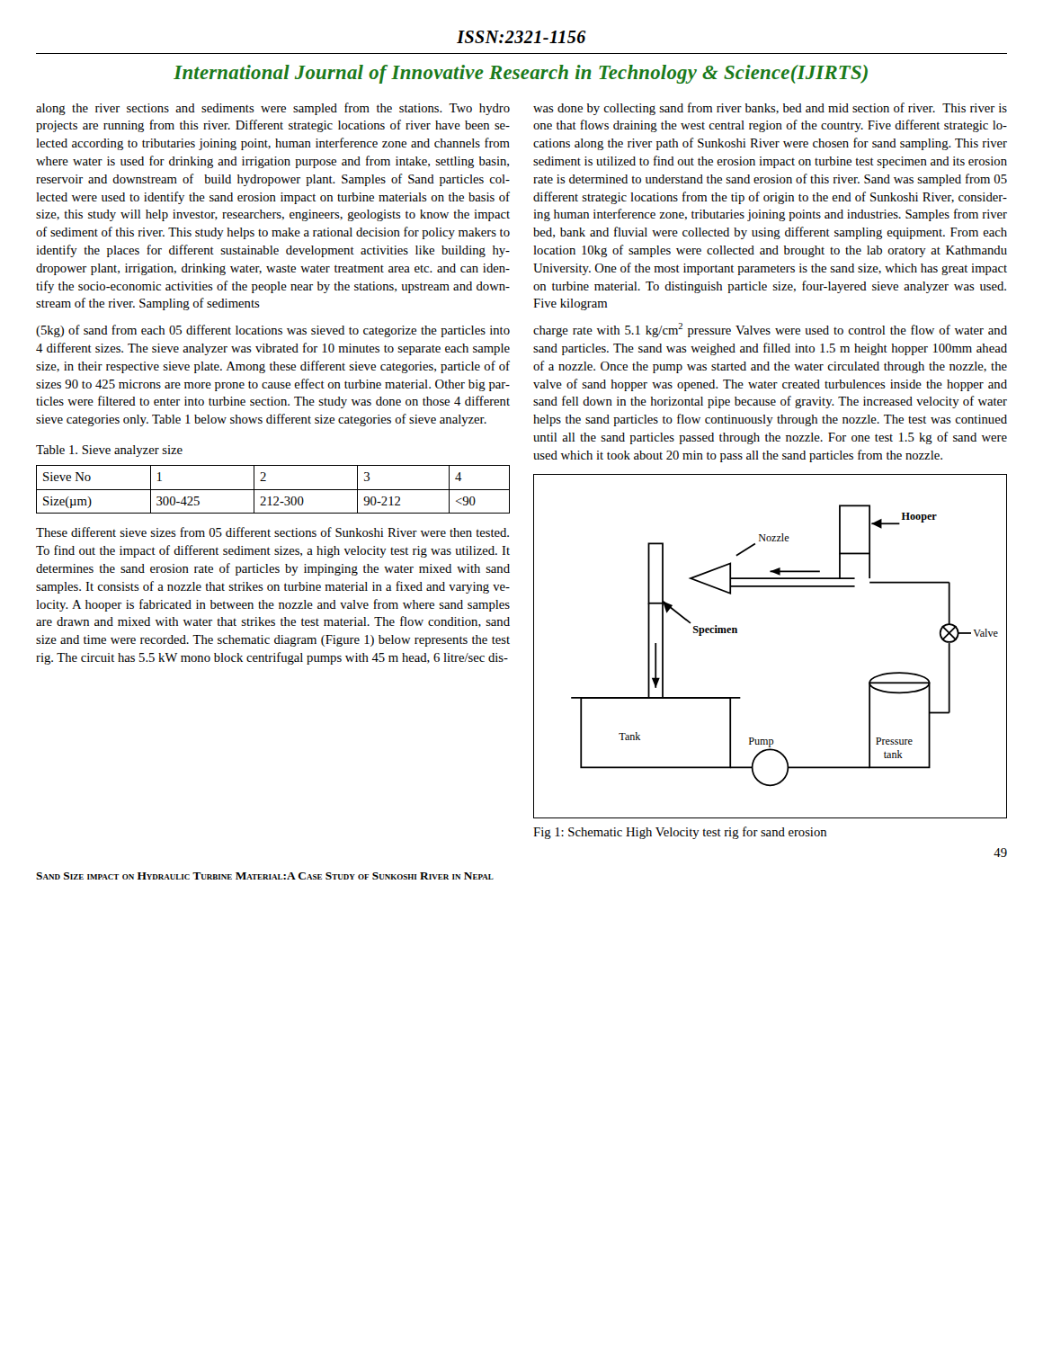ISSN:2321-1156
International Journal of Innovative Research in Technology & Science(IJIRTS)
along the river sections and sediments were sampled from the stations. Two hydro projects are running from this river. Different strategic locations of river have been selected according to tributaries joining point, human interference zone and channels from where water is used for drinking and irrigation purpose and from intake, settling basin, reservoir and downstream of build hydropower plant. Samples of Sand particles collected were used to identify the sand erosion impact on turbine materials on the basis of size, this study will help investor, researchers, engineers, geologists to know the impact of sediment of this river. This study helps to make a rational decision for policy makers to identify the places for different sustainable development activities like building hydropower plant, irrigation, drinking water, waste water treatment area etc. and can identify the socio-economic activities of the people near by the stations, upstream and downstream of the river. Sampling of sediments
(5kg) of sand from each 05 different locations was sieved to categorize the particles into 4 different sizes. The sieve analyzer was vibrated for 10 minutes to separate each sample size, in their respective sieve plate. Among these different sieve categories, particle of of sizes 90 to 425 microns are more prone to cause effect on turbine material. Other big particles were filtered to enter into turbine section. The study was done on those 4 different sieve categories only. Table 1 below shows different size categories of sieve analyzer.
Table 1. Sieve analyzer size
| Sieve No | 1 | 2 | 3 | 4 |
| Size(µm) | 300-425 | 212-300 | 90-212 | <90 |
These different sieve sizes from 05 different sections of Sunkoshi River were then tested. To find out the impact of different sediment sizes, a high velocity test rig was utilized. It determines the sand erosion rate of particles by impinging the water mixed with sand samples. It consists of a nozzle that strikes on turbine material in a fixed and varying velocity. A hooper is fabricated in between the nozzle and valve from where sand samples are drawn and mixed with water that strikes the test material. The flow condition, sand size and time were recorded. The schematic diagram (Figure 1) below represents the test rig. The circuit has 5.5 kW mono block centrifugal pumps with 45 m head, 6 litre/sec dis-
was done by collecting sand from river banks, bed and mid section of river. This river is one that flows draining the west central region of the country. Five different strategic locations along the river path of Sunkoshi River were chosen for sand sampling. This river sediment is utilized to find out the erosion impact on turbine test specimen and its erosion rate is determined to understand the sand erosion of this river. Sand was sampled from 05 different strategic locations from the tip of origin to the end of Sunkoshi River, considering human interference zone, tributaries joining points and industries. Samples from river bed, bank and fluvial were collected by using different sampling equipment. From each location 10kg of samples were collected and brought to the lab oratory at Kathmandu University. One of the most important parameters is the sand size, which has great impact on turbine material. To distinguish particle size, four-layered sieve analyzer was used. Five kilogram
charge rate with 5.1 kg/cm2 pressure Valves were used to control the flow of water and sand particles. The sand was weighed and filled into 1.5 m height hopper 100mm ahead of a nozzle. Once the pump was started and the water circulated through the nozzle, the valve of sand hopper was opened. The water created turbulences inside the hopper and sand fell down in the horizontal pipe because of gravity. The increased velocity of water helps the sand particles to flow continuously through the nozzle. The test was continued until all the sand particles passed through the nozzle. For one test 1.5 kg of sand were used which it took about 20 min to pass all the sand particles from the nozzle.
Hooper Nozzle Specimen Tank Pump Pressure tank Valve
Fig 1: Schematic High Velocity test rig for sand erosion
49
Sand Size impact on Hydraulic Turbine Material:A Case Study of Sunkoshi River in Nepal